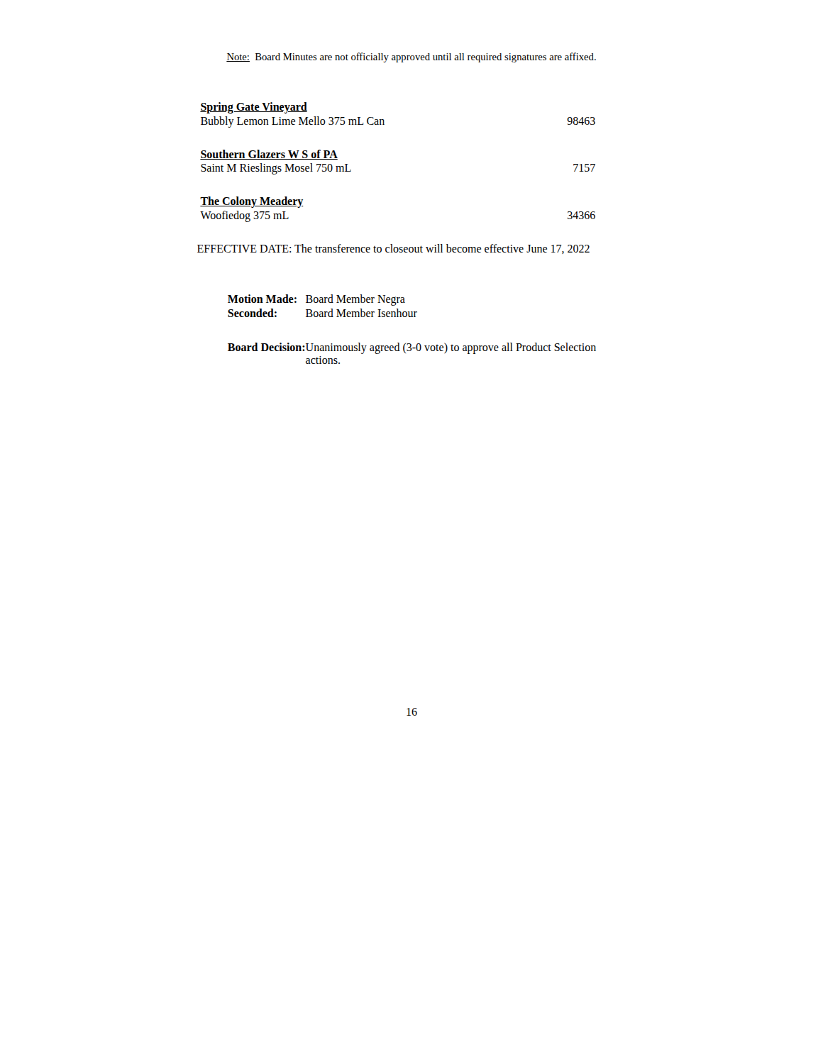Note: Board Minutes are not officially approved until all required signatures are affixed.
Spring Gate Vineyard
Bubbly Lemon Lime Mello 375 mL Can 98463
Southern Glazers W S of PA
Saint M Rieslings Mosel 750 mL 7157
The Colony Meadery
Woofiedog 375 mL 34366
EFFECTIVE DATE: The transference to closeout will become effective June 17, 2022
| Motion Made: | Board Member Negra |
| Seconded: | Board Member Isenhour |
| Board Decision: | Unanimously agreed (3-0 vote) to approve all Product Selection actions. |
16